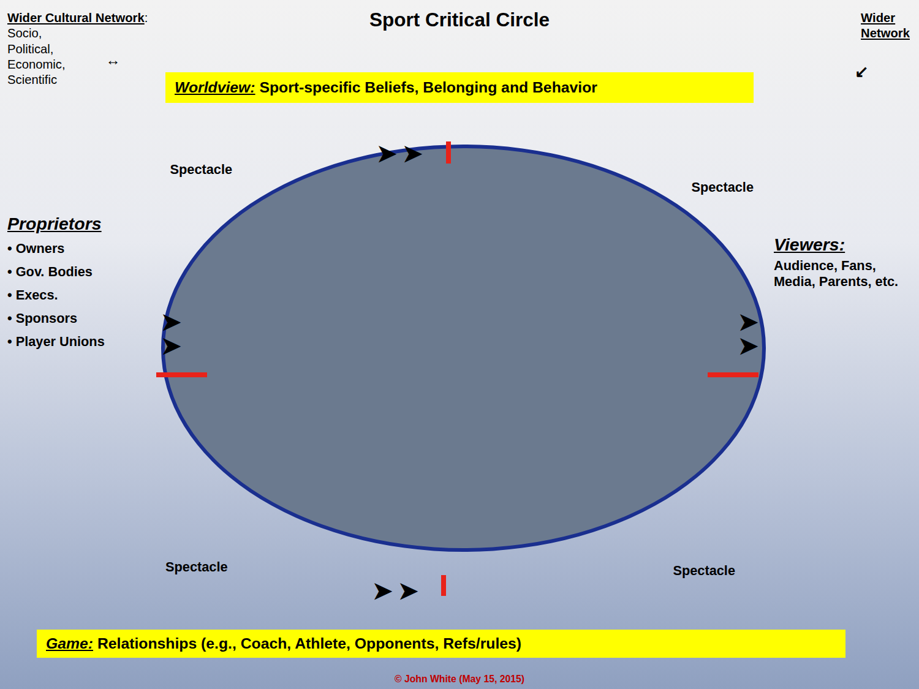Sport Critical Circle
Wider Cultural Network:
Socio,
Political,
Economic,
Scientific
↔
Wider
Network
↙
Worldview: Sport-specific Beliefs, Belonging and Behavior
Proprietors
Owners
Gov. Bodies
Execs.
Sponsors
Player Unions
Viewers:
Audience, Fans, Media, Parents, etc.
Spectacle
Spectacle
Spectacle
Spectacle
➤➤
➤➤
➤➤
➤➤
Game: Relationships (e.g., Coach, Athlete, Opponents, Refs/rules)
© John White (May 15, 2015)